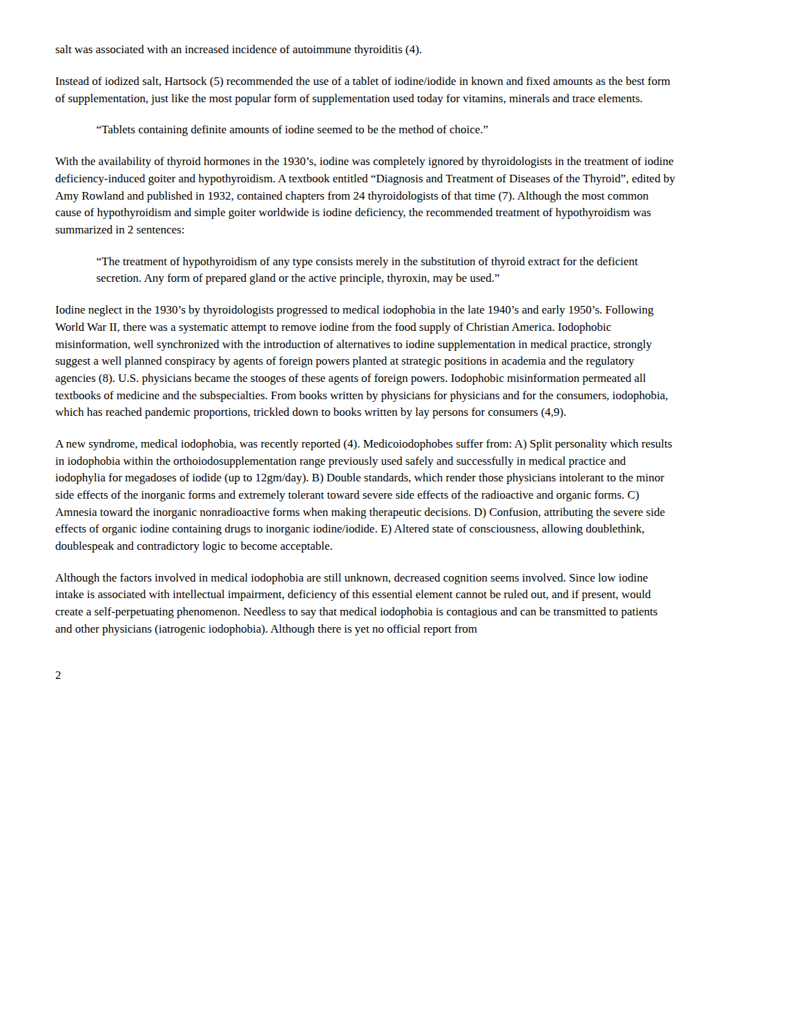salt was associated with an increased incidence of autoimmune thyroiditis (4).
Instead of iodized salt, Hartsock (5) recommended the use of a tablet of iodine/iodide in known and fixed amounts as the best form of supplementation, just like the most popular form of supplementation used today for vitamins, minerals and trace elements.
“Tablets containing definite amounts of iodine seemed to be the method of choice.”
With the availability of thyroid hormones in the 1930’s, iodine was completely ignored by thyroidologists in the treatment of iodine deficiency-induced goiter and hypothyroidism. A textbook entitled “Diagnosis and Treatment of Diseases of the Thyroid”, edited by Amy Rowland and published in 1932, contained chapters from 24 thyroidologists of that time (7). Although the most common cause of hypothyroidism and simple goiter worldwide is iodine deficiency, the recommended treatment of hypothyroidism was summarized in 2 sentences:
“The treatment of hypothyroidism of any type consists merely in the substitution of thyroid extract for the deficient secretion. Any form of prepared gland or the active principle, thyroxin, may be used.”
Iodine neglect in the 1930’s by thyroidologists progressed to medical iodophobia in the late 1940’s and early 1950’s. Following World War II, there was a systematic attempt to remove iodine from the food supply of Christian America. Iodophobic misinformation, well synchronized with the introduction of alternatives to iodine supplementation in medical practice, strongly suggest a well planned conspiracy by agents of foreign powers planted at strategic positions in academia and the regulatory agencies (8). U.S. physicians became the stooges of these agents of foreign powers. Iodophobic misinformation permeated all textbooks of medicine and the subspecialties. From books written by physicians for physicians and for the consumers, iodophobia, which has reached pandemic proportions, trickled down to books written by lay persons for consumers (4,9).
A new syndrome, medical iodophobia, was recently reported (4). Medicoiodophobes suffer from: A) Split personality which results in iodophobia within the orthoiodosupplementation range previously used safely and successfully in medical practice and iodophylia for megadoses of iodide (up to 12gm/day). B) Double standards, which render those physicians intolerant to the minor side effects of the inorganic forms and extremely tolerant toward severe side effects of the radioactive and organic forms. C) Amnesia toward the inorganic nonradioactive forms when making therapeutic decisions. D) Confusion, attributing the severe side effects of organic iodine containing drugs to inorganic iodine/iodide. E) Altered state of consciousness, allowing doublethink, doublespeak and contradictory logic to become acceptable.
Although the factors involved in medical iodophobia are still unknown, decreased cognition seems involved. Since low iodine intake is associated with intellectual impairment, deficiency of this essential element cannot be ruled out, and if present, would create a self-perpetuating phenomenon. Needless to say that medical iodophobia is contagious and can be transmitted to patients and other physicians (iatrogenic iodophobia). Although there is yet no official report from
2